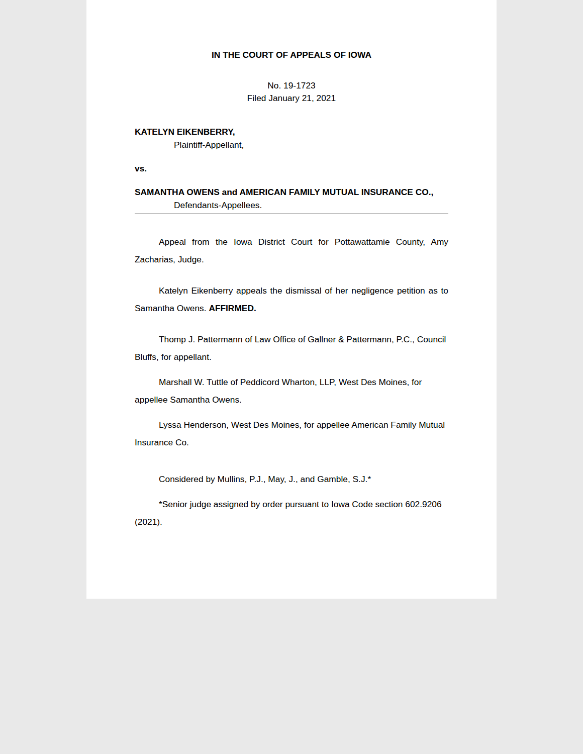IN THE COURT OF APPEALS OF IOWA
No. 19-1723
Filed January 21, 2021
KATELYN EIKENBERRY,
Plaintiff-Appellant,
vs.
SAMANTHA OWENS and AMERICAN FAMILY MUTUAL INSURANCE CO.,
Defendants-Appellees.
Appeal from the Iowa District Court for Pottawattamie County, Amy Zacharias, Judge.
Katelyn Eikenberry appeals the dismissal of her negligence petition as to Samantha Owens. AFFIRMED.
Thomp J. Pattermann of Law Office of Gallner & Pattermann, P.C., Council Bluffs, for appellant.
Marshall W. Tuttle of Peddicord Wharton, LLP, West Des Moines, for appellee Samantha Owens.
Lyssa Henderson, West Des Moines, for appellee American Family Mutual Insurance Co.
Considered by Mullins, P.J., May, J., and Gamble, S.J.*
*Senior judge assigned by order pursuant to Iowa Code section 602.9206 (2021).